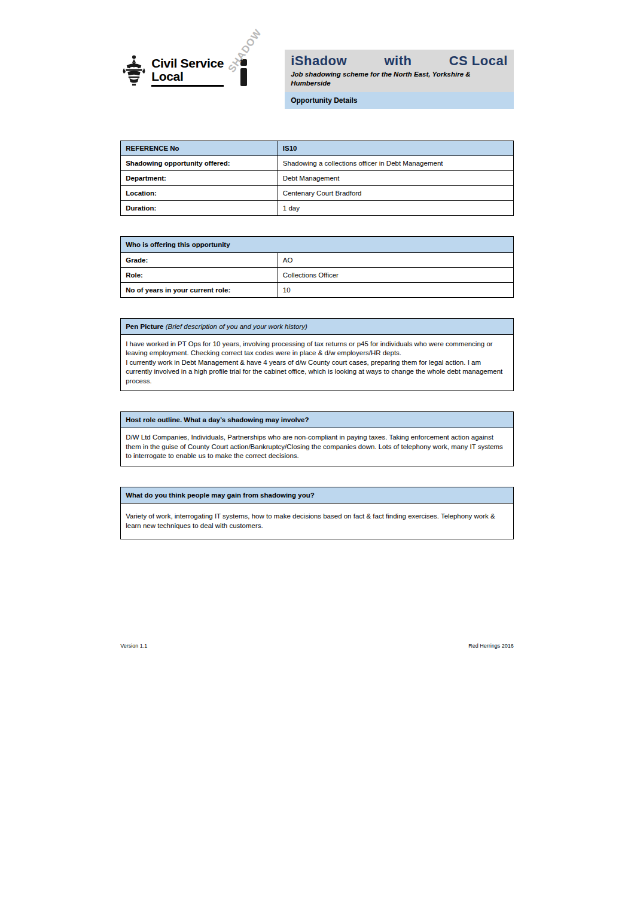Civil Service Local
SHADOW
iShadow with CS Local
Job shadowing scheme for the North East, Yorkshire & Humberside
Opportunity Details
| REFERENCE No | IS10 |
| Shadowing opportunity offered: | Shadowing a collections officer in Debt Management |
| Department: | Debt Management |
| Location: | Centenary Court Bradford |
| Duration: | 1 day |
| Who is offering this opportunity |
| Grade: | AO |
| Role: | Collections Officer |
| No of years in your current role: | 10 |
| Pen Picture (Brief description of you and your work history) |
| I have worked in PT Ops for 10 years, involving processing of tax returns or p45 for individuals who were commencing or leaving employment. Checking correct tax codes were in place & d/w employers/HR depts. I currently work in Debt Management & have 4 years of d/w County court cases, preparing them for legal action. I am currently involved in a high profile trial for the cabinet office, which is looking at ways to change the whole debt management process. |
| Host role outline. What a day’s shadowing may involve? |
| D/W Ltd Companies, Individuals, Partnerships who are non-compliant in paying taxes. Taking enforcement action against them in the guise of County Court action/Bankruptcy/Closing the companies down. Lots of telephony work, many IT systems to interrogate to enable us to make the correct decisions. |
| What do you think people may gain from shadowing you? |
| Variety of work, interrogating IT systems, how to make decisions based on fact & fact finding exercises. Telephony work & learn new techniques to deal with customers. |
Version 1.1 Red Herrings 2016